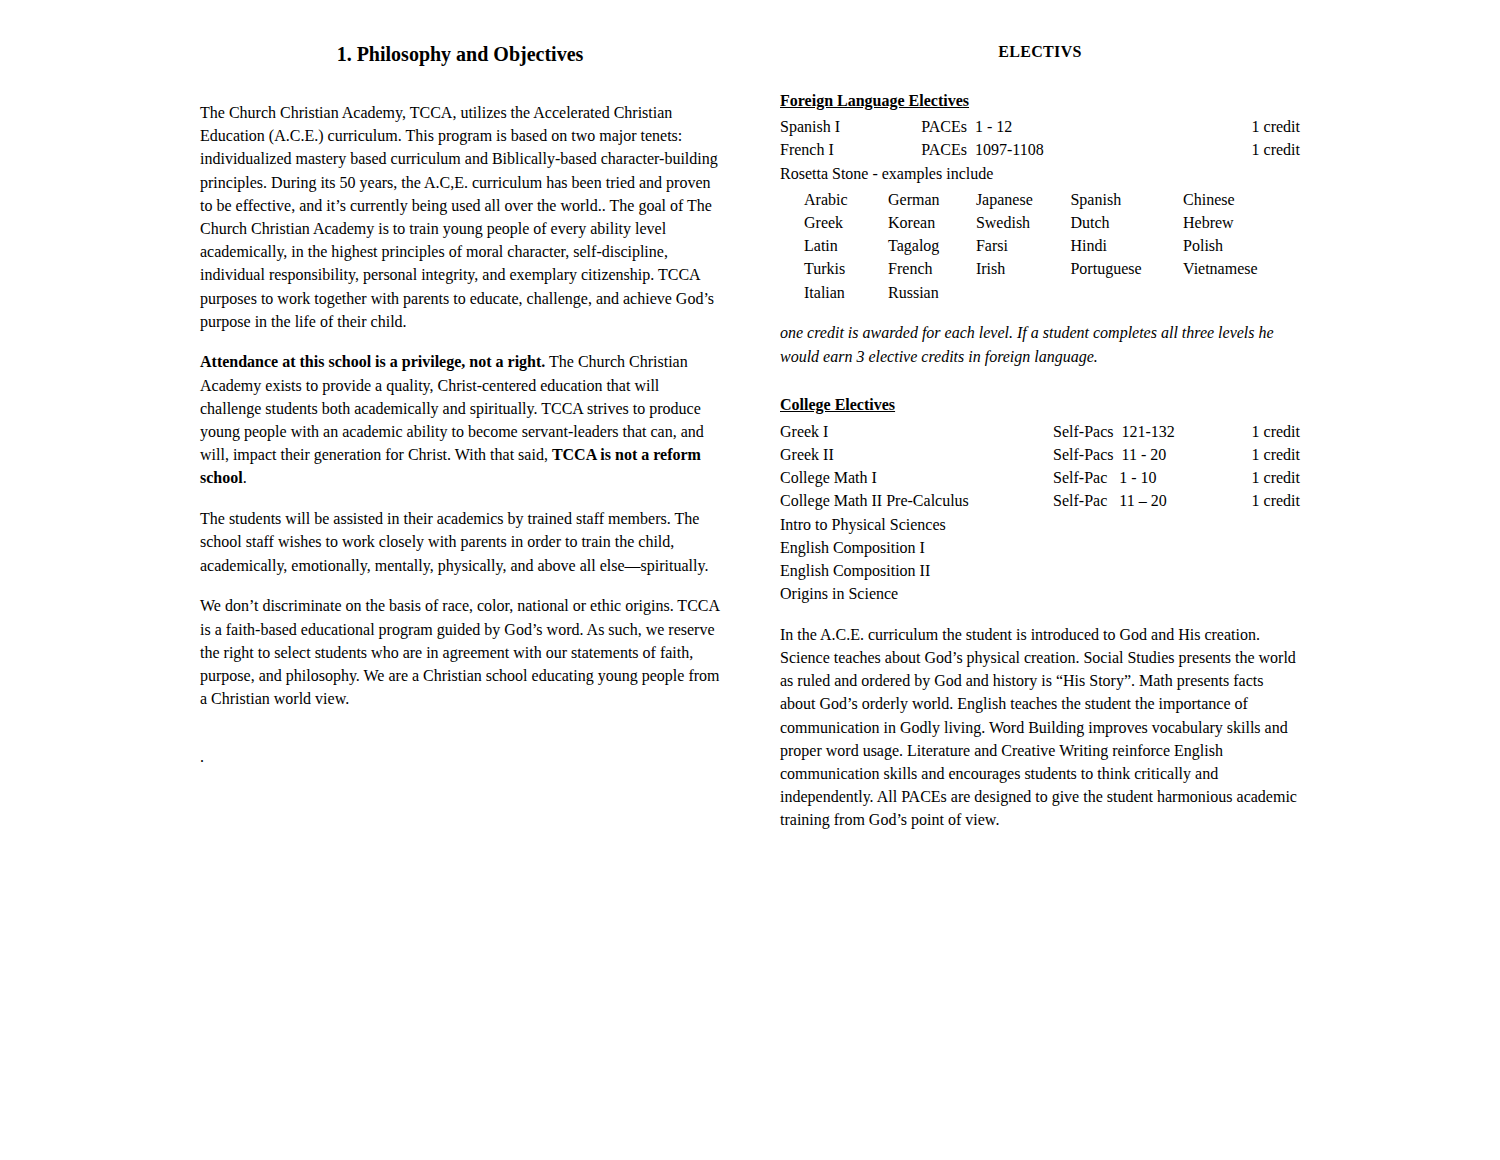1. Philosophy and Objectives
The Church Christian Academy, TCCA, utilizes the Accelerated Christian Education (A.C.E.) curriculum. This program is based on two major tenets: individualized mastery based curriculum and Biblically-based character-building principles. During its 50 years, the A.C,E. curriculum has been tried and proven to be effective, and it’s currently being used all over the world.. The goal of The Church Christian Academy is to train young people of every ability level academically, in the highest principles of moral character, self-discipline, individual responsibility, personal integrity, and exemplary citizenship. TCCA purposes to work together with parents to educate, challenge, and achieve God’s purpose in the life of their child.
Attendance at this school is a privilege, not a right. The Church Christian Academy exists to provide a quality, Christ-centered education that will challenge students both academically and spiritually. TCCA strives to produce young people with an academic ability to become servant-leaders that can, and will, impact their generation for Christ. With that said, TCCA is not a reform school.
The students will be assisted in their academics by trained staff members. The school staff wishes to work closely with parents in order to train the child, academically, emotionally, mentally, physically, and above all else—spiritually.
We don’t discriminate on the basis of race, color, national or ethic origins. TCCA is a faith-based educational program guided by God’s word. As such, we reserve the right to select students who are in agreement with our statements of faith, purpose, and philosophy. We are a Christian school educating young people from a Christian world view.
.
ELECTIVS
Foreign Language Electives
| Spanish I | PACEs 1 - 12 | 1 credit |
| French I | PACEs 1097-1108 | 1 credit |
Rosetta Stone - examples include
| Arabic | German | Japanese | Spanish | Chinese |
| Greek | Korean | Swedish | Dutch | Hebrew |
| Latin | Tagalog | Farsi | Hindi | Polish |
| Turkis | French | Irish | Portuguese | Vietnamese |
| Italian | Russian | | | |
one credit is awarded for each level. If a student completes all three levels he would earn 3 elective credits in foreign language.
College Electives
| Greek I | Self-Pacs 121-132 | 1 credit |
| Greek II | Self-Pacs 11 - 20 | 1 credit |
| College Math I | Self-Pac 1 - 10 | 1 credit |
| College Math II Pre-Calculus | Self-Pac 11 – 20 | 1 credit |
| Intro to Physical Sciences |
| English Composition I |
| English Composition II |
| Origins in Science |
In the A.C.E. curriculum the student is introduced to God and His creation. Science teaches about God’s physical creation. Social Studies presents the world as ruled and ordered by God and history is “His Story”. Math presents facts about God’s orderly world. English teaches the student the importance of communication in Godly living. Word Building improves vocabulary skills and proper word usage. Literature and Creative Writing reinforce English communication skills and encourages students to think critically and independently. All PACEs are designed to give the student harmonious academic training from God’s point of view.